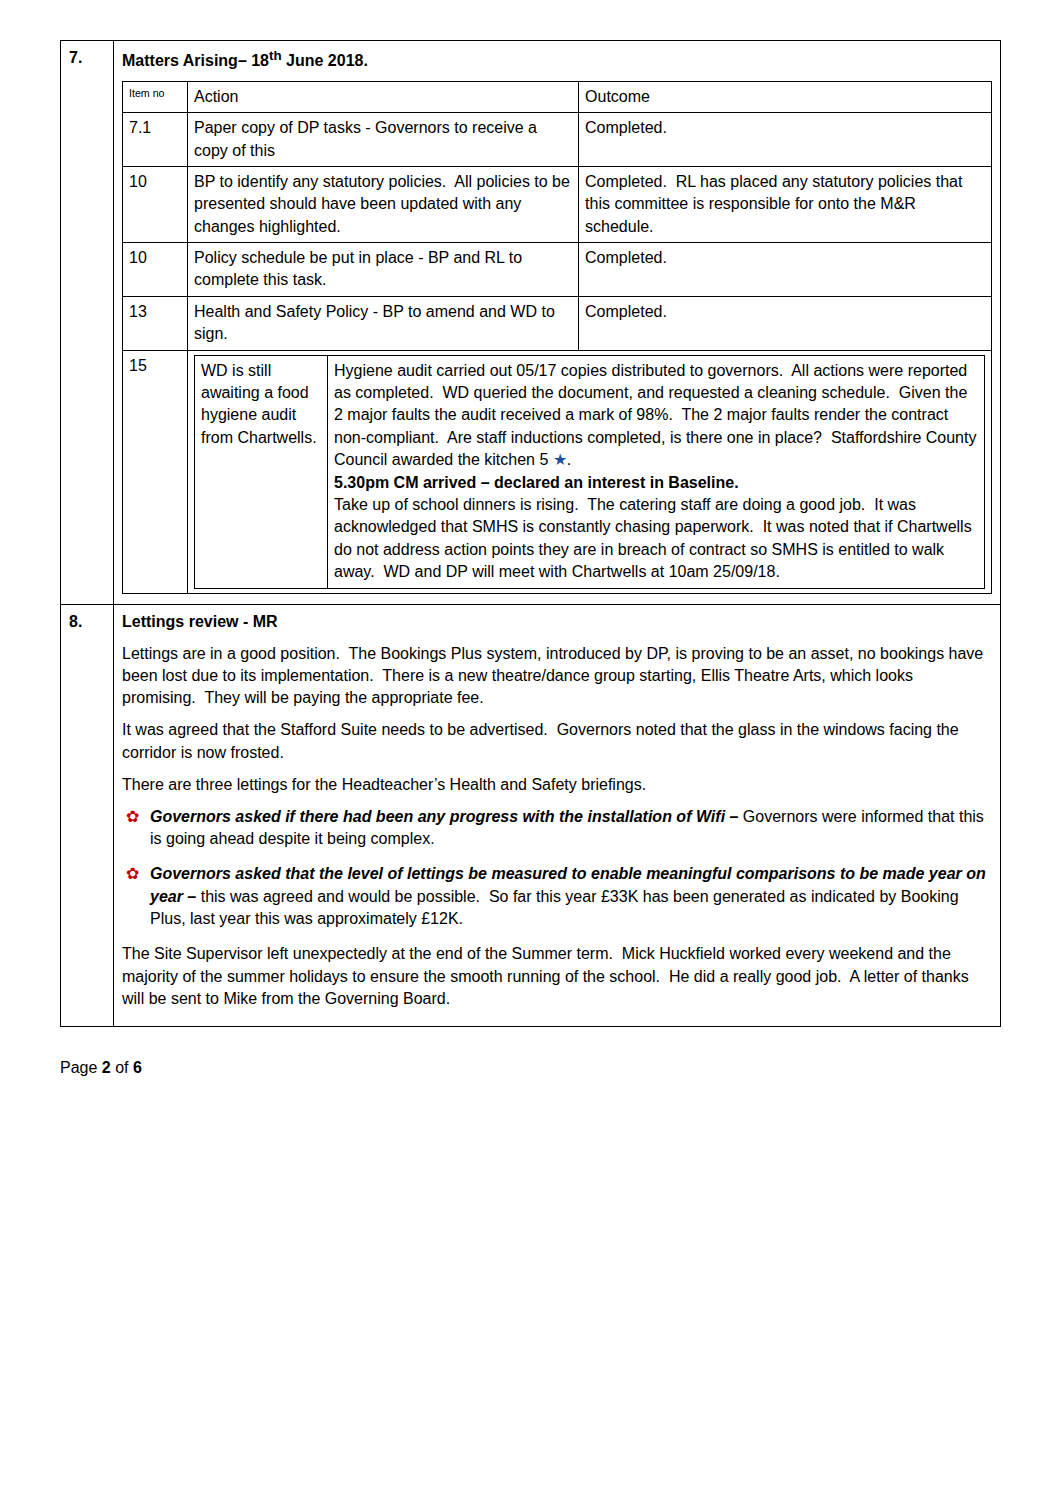| 7. | Matters Arising– 18 th June 2018. / Item no / Action / Outcome / / --- / --- / --- / / 7.1 / Paper copy of DP tasks - Governors to receive a copy of this / Completed. / / 10 / BP to identify any statutory policies. All policies to be presented should have been updated with any changes highlighted. / Completed. RL has placed any statutory policies that this committee is responsible for onto the M&R schedule. / / 10 / Policy schedule be put in place - BP and RL to complete this task. / Completed. / / 13 / Health and Safety Policy - BP to amend and WD to sign. / Completed. / / 15 / / WD is still awaiting a food hygiene audit from Chartwells. / Hygiene audit carried out 05/17 copies distributed to governors. All actions were reported as completed. WD queried the document, and requested a cleaning schedule. Given the 2 major faults the audit received a mark of 98%. The 2 major faults render the contract non-compliant. Are staff inductions completed, is there one in place? Staffordshire County Council awarded the kitchen 5 ★ . 5.30pm CM arrived – declared an interest in Baseline. Take up of school dinners is rising. The catering staff are doing a good job. It was acknowledged that SMHS is constantly chasing paperwork. It was noted that if Chartwells do not address action points they are in breach of contract so SMHS is entitled to walk away. WD and DP will meet with Chartwells at 10am 25/09/18. / / |
| 8. | Lettings review - MR Lettings are in a good position. The Bookings Plus system, introduced by DP, is proving to be an asset, no bookings have been lost due to its implementation. There is a new theatre/dance group starting, Ellis Theatre Arts, which looks promising. They will be paying the appropriate fee. It was agreed that the Stafford Suite needs to be advertised. Governors noted that the glass in the windows facing the corridor is now frosted. There are three lettings for the Headteacher’s Health and Safety briefings. Governors asked if there had been any progress with the installation of Wifi – Governors were informed that this is going ahead despite it being complex. Governors asked that the level of lettings be measured to enable meaningful comparisons to be made year on year – this was agreed and would be possible. So far this year £33K has been generated as indicated by Booking Plus, last year this was approximately £12K. The Site Supervisor left unexpectedly at the end of the Summer term. Mick Huckfield worked every weekend and the majority of the summer holidays to ensure the smooth running of the school. He did a really good job. A letter of thanks will be sent to Mike from the Governing Board. |
Page 2 of 6